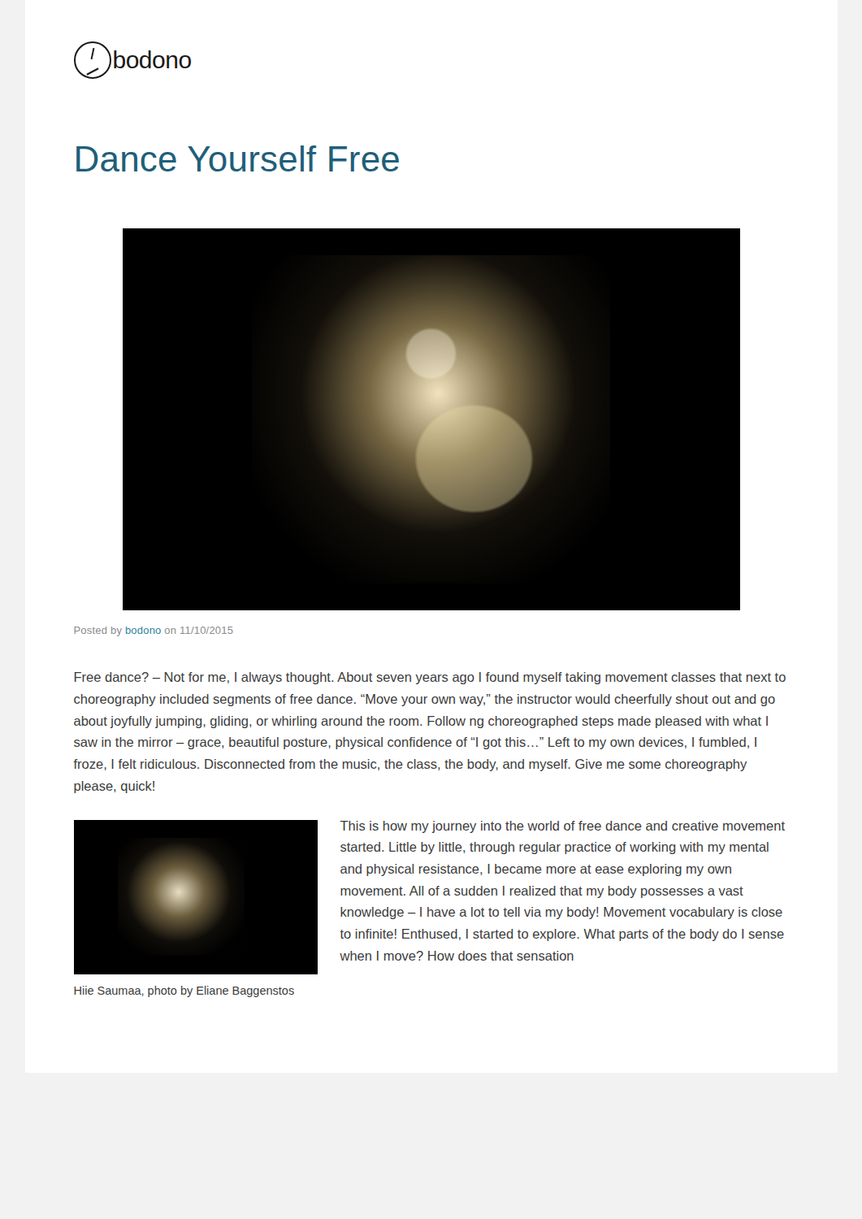bodono
Dance Yourself Free
Posted by bodono on 11/10/2015
Free dance? – Not for me, I always thought. About seven years ago I found myself taking movement classes that next to choreography included segments of free dance. “Move your own way,” the instructor would cheerfully shout out and go about joyfully jumping, gliding, or whirling around the room. Follow ng choreographed steps made pleased with what I saw in the mirror – grace, beautiful posture, physical confidence of “I got this…” Left to my own devices, I fumbled, I froze, I felt ridiculous. Disconnected from the music, the class, the body, and myself. Give me some choreography please, quick!
Hiie Saumaa, photo by Eliane Baggenstos
This is how my journey into the world of free dance and creative movement started. Little by little, through regular practice of working with my mental and physical resistance, I became more at ease exploring my own movement. All of a sudden I realized that my body possesses a vast knowledge – I have a lot to tell via my body! Movement vocabulary is close to infinite! Enthused, I started to explore. What parts of the body do I sense when I move? How does that sensation